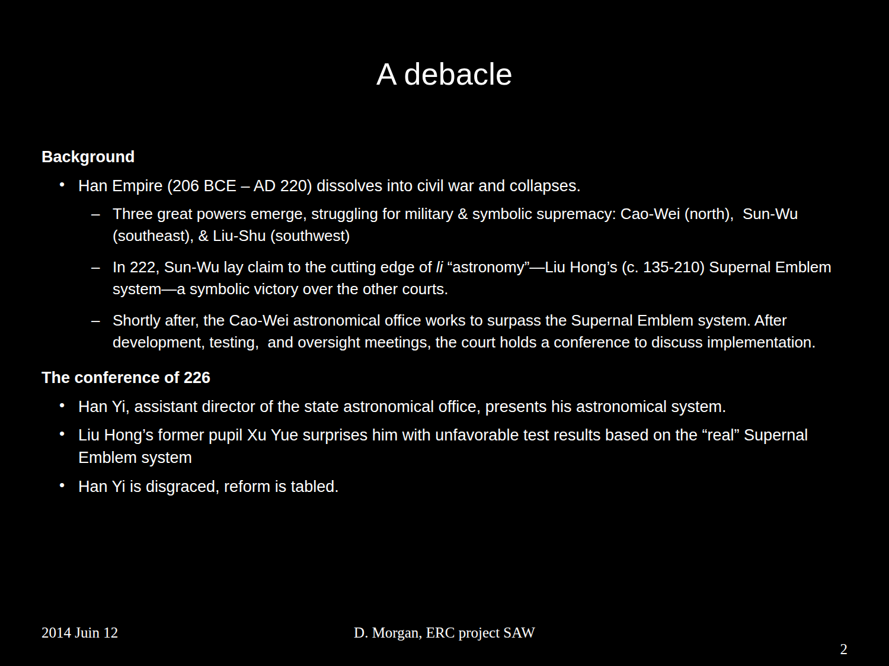A debacle
Background
Han Empire (206 BCE – AD 220) dissolves into civil war and collapses.
Three great powers emerge, struggling for military & symbolic supremacy: Cao-Wei (north), Sun-Wu (southeast), & Liu-Shu (southwest)
In 222, Sun-Wu lay claim to the cutting edge of li “astronomy”—Liu Hong’s (c. 135-210) Supernal Emblem system—a symbolic victory over the other courts.
Shortly after, the Cao-Wei astronomical office works to surpass the Supernal Emblem system. After development, testing, and oversight meetings, the court holds a conference to discuss implementation.
The conference of 226
Han Yi, assistant director of the state astronomical office, presents his astronomical system.
Liu Hong’s former pupil Xu Yue surprises him with unfavorable test results based on the “real” Supernal Emblem system
Han Yi is disgraced, reform is tabled.
2014 Juin 12
D. Morgan, ERC project SAW
2